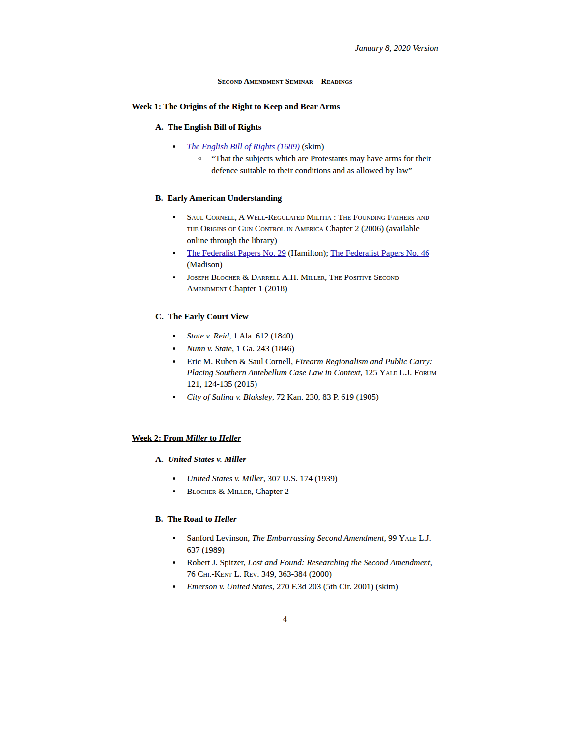January 8, 2020 Version
Second Amendment Seminar – Readings
Week 1: The Origins of the Right to Keep and Bear Arms
A. The English Bill of Rights
The English Bill of Rights (1689) (skim)
“That the subjects which are Protestants may have arms for their defence suitable to their conditions and as allowed by law”
B. Early American Understanding
Saul Cornell, A Well-Regulated Militia : The Founding Fathers and the Origins of Gun Control in America Chapter 2 (2006) (available online through the library)
The Federalist Papers No. 29 (Hamilton); The Federalist Papers No. 46 (Madison)
Joseph Blocher & Darrell A.H. Miller, The Positive Second Amendment Chapter 1 (2018)
C. The Early Court View
State v. Reid, 1 Ala. 612 (1840)
Nunn v. State, 1 Ga. 243 (1846)
Eric M. Ruben & Saul Cornell, Firearm Regionalism and Public Carry: Placing Southern Antebellum Case Law in Context, 125 Yale L.J. Forum 121, 124-135 (2015)
City of Salina v. Blaksley, 72 Kan. 230, 83 P. 619 (1905)
Week 2: From Miller to Heller
A. United States v. Miller
United States v. Miller, 307 U.S. 174 (1939)
Blocher & Miller, Chapter 2
B. The Road to Heller
Sanford Levinson, The Embarrassing Second Amendment, 99 Yale L.J. 637 (1989)
Robert J. Spitzer, Lost and Found: Researching the Second Amendment, 76 Chi.-Kent L. Rev. 349, 363-384 (2000)
Emerson v. United States, 270 F.3d 203 (5th Cir. 2001) (skim)
4